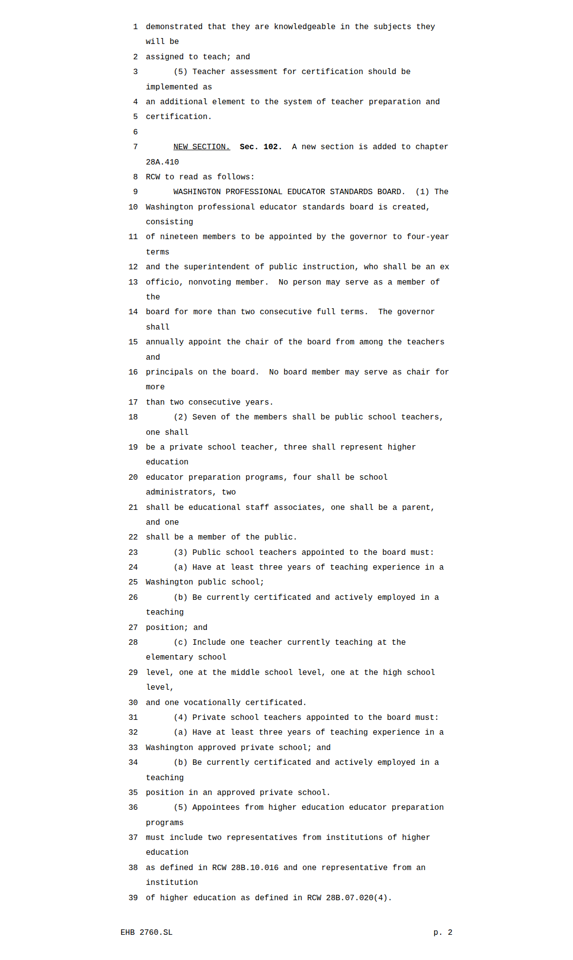demonstrated that they are knowledgeable in the subjects they will be
assigned to teach; and
(5) Teacher assessment for certification should be implemented as
an additional element to the system of teacher preparation and
certification.
NEW SECTION. Sec. 102. A new section is added to chapter 28A.410
RCW to read as follows:
WASHINGTON PROFESSIONAL EDUCATOR STANDARDS BOARD. (1) The
Washington professional educator standards board is created, consisting
of nineteen members to be appointed by the governor to four-year terms
and the superintendent of public instruction, who shall be an ex
officio, nonvoting member. No person may serve as a member of the
board for more than two consecutive full terms. The governor shall
annually appoint the chair of the board from among the teachers and
principals on the board. No board member may serve as chair for more
than two consecutive years.
(2) Seven of the members shall be public school teachers, one shall
be a private school teacher, three shall represent higher education
educator preparation programs, four shall be school administrators, two
shall be educational staff associates, one shall be a parent, and one
shall be a member of the public.
(3) Public school teachers appointed to the board must:
(a) Have at least three years of teaching experience in a
Washington public school;
(b) Be currently certificated and actively employed in a teaching
position; and
(c) Include one teacher currently teaching at the elementary school
level, one at the middle school level, one at the high school level,
and one vocationally certificated.
(4) Private school teachers appointed to the board must:
(a) Have at least three years of teaching experience in a
Washington approved private school; and
(b) Be currently certificated and actively employed in a teaching
position in an approved private school.
(5) Appointees from higher education educator preparation programs
must include two representatives from institutions of higher education
as defined in RCW 28B.10.016 and one representative from an institution
of higher education as defined in RCW 28B.07.020(4).
EHB 2760.SL
p. 2